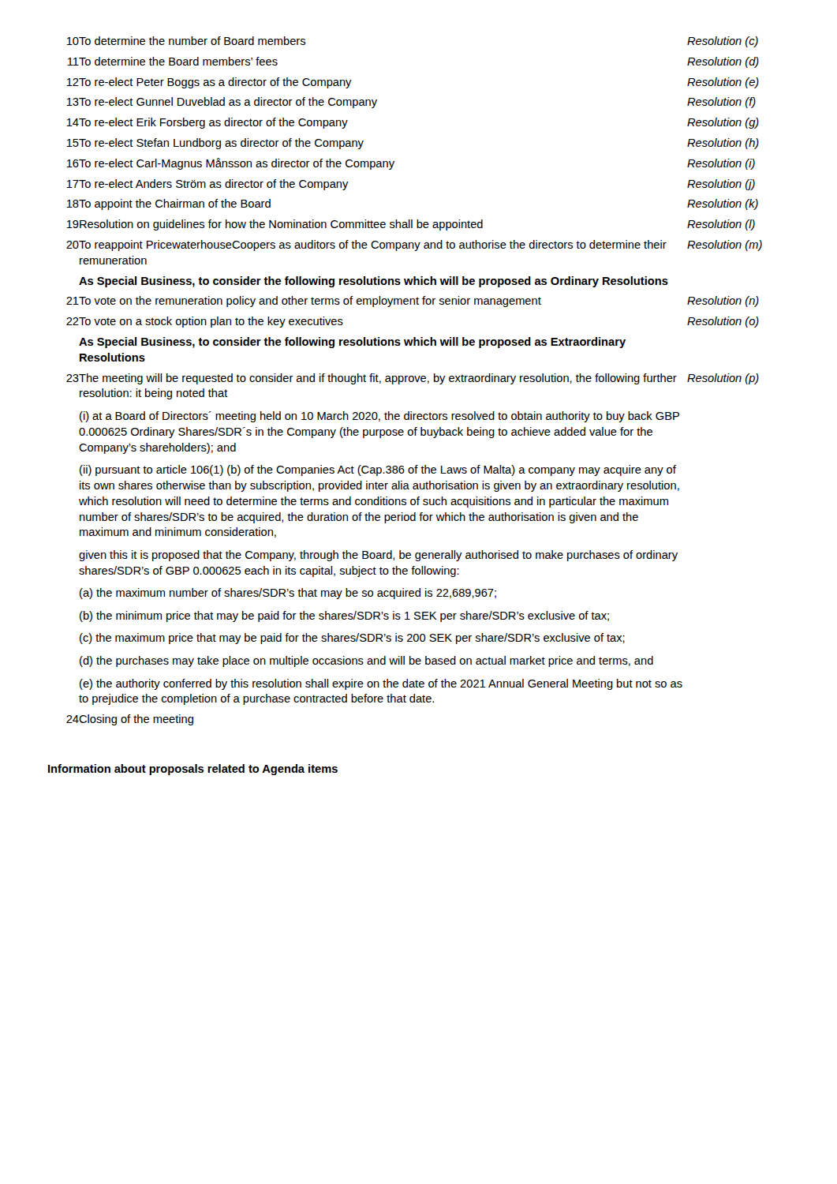| 10 | To determine the number of Board members | Resolution (c) |
| 11 | To determine the Board members’ fees | Resolution (d) |
| 12 | To re-elect Peter Boggs as a director of the Company | Resolution (e) |
| 13 | To re-elect Gunnel Duveblad as a director of the Company | Resolution (f) |
| 14 | To re-elect Erik Forsberg as director of the Company | Resolution (g) |
| 15 | To re-elect Stefan Lundborg as director of the Company | Resolution (h) |
| 16 | To re-elect Carl-Magnus Månsson as director of the Company | Resolution (i) |
| 17 | To re-elect Anders Ström as director of the Company | Resolution (j) |
| 18 | To appoint the Chairman of the Board | Resolution (k) |
| 19 | Resolution on guidelines for how the Nomination Committee shall be appointed | Resolution (l) |
| 20 | To reappoint PricewaterhouseCoopers as auditors of the Company and to authorise the directors to determine their remuneration | Resolution (m) |
| | As Special Business, to consider the following resolutions which will be proposed as Ordinary Resolutions | |
| 21 | To vote on the remuneration policy and other terms of employment for senior management | Resolution (n) |
| 22 | To vote on a stock option plan to the key executives | Resolution (o) |
| | As Special Business, to consider the following resolutions which will be proposed as Extraordinary Resolutions | |
| 23 | The meeting will be requested to consider and if thought fit, approve, by extraordinary resolution, the following further resolution: it being noted that (i) at a Board of Directors´ meeting held on 10 March 2020, the directors resolved to obtain authority to buy back GBP 0.000625 Ordinary Shares/SDR´s in the Company (the purpose of buyback being to achieve added value for the Company’s shareholders); and (ii) pursuant to article 106(1) (b) of the Companies Act (Cap.386 of the Laws of Malta) a company may acquire any of its own shares otherwise than by subscription, provided inter alia authorisation is given by an extraordinary resolution, which resolution will need to determine the terms and conditions of such acquisitions and in particular the maximum number of shares/SDR’s to be acquired, the duration of the period for which the authorisation is given and the maximum and minimum consideration, given this it is proposed that the Company, through the Board, be generally authorised to make purchases of ordinary shares/SDR’s of GBP 0.000625 each in its capital, subject to the following: (a) the maximum number of shares/SDR’s that may be so acquired is 22,689,967; (b) the minimum price that may be paid for the shares/SDR’s is 1 SEK per share/SDR’s exclusive of tax; (c) the maximum price that may be paid for the shares/SDR’s is 200 SEK per share/SDR’s exclusive of tax; (d) the purchases may take place on multiple occasions and will be based on actual market price and terms, and (e) the authority conferred by this resolution shall expire on the date of the 2021 Annual General Meeting but not so as to prejudice the completion of a purchase contracted before that date. | Resolution (p) |
| 24 | Closing of the meeting | |
Information about proposals related to Agenda items